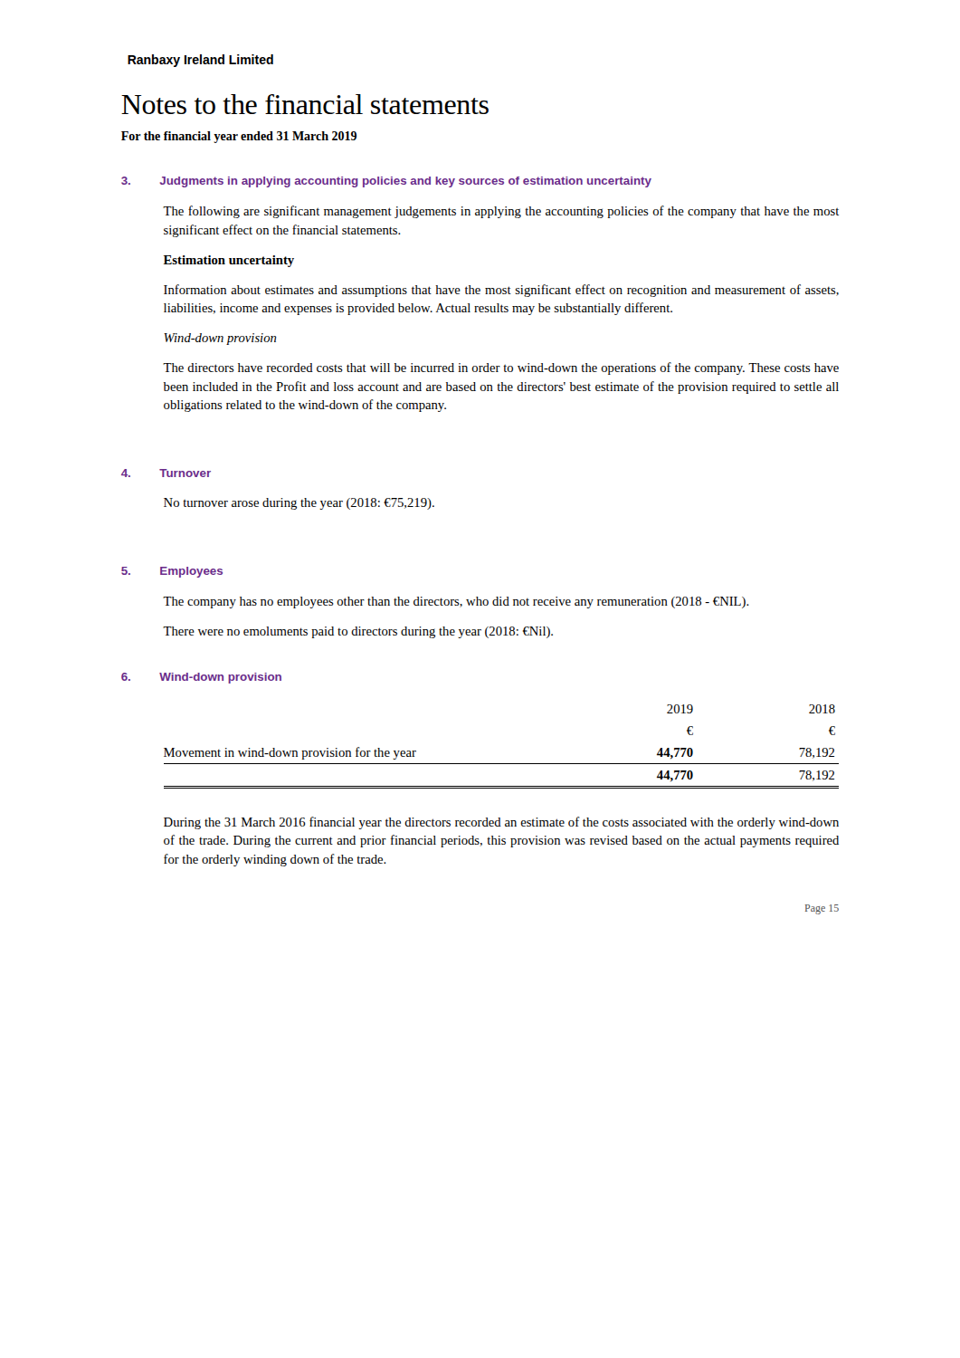Ranbaxy Ireland Limited
Notes to the financial statements
For the financial year ended 31 March 2019
3. Judgments in applying accounting policies and key sources of estimation uncertainty
The following are significant management judgements in applying the accounting policies of the company that have the most significant effect on the financial statements.
Estimation uncertainty
Information about estimates and assumptions that have the most significant effect on recognition and measurement of assets, liabilities, income and expenses is provided below. Actual results may be substantially different.
Wind-down provision
The directors have recorded costs that will be incurred in order to wind-down the operations of the company. These costs have been included in the Profit and loss account and are based on the directors' best estimate of the provision required to settle all obligations related to the wind-down of the company.
4. Turnover
No turnover arose during the year (2018: €75,219).
5. Employees
The company has no employees other than the directors, who did not receive any remuneration (2018 - €NIL).
There were no emoluments paid to directors during the year (2018: €Nil).
6. Wind-down provision
| | 2019 | 2018 |
| | € | € |
| Movement in wind-down provision for the year | 44,770 | 78,192 |
| | 44,770 | 78,192 |
During the 31 March 2016 financial year the directors recorded an estimate of the costs associated with the orderly wind-down of the trade. During the current and prior financial periods, this provision was revised based on the actual payments required for the orderly winding down of the trade.
Page 15